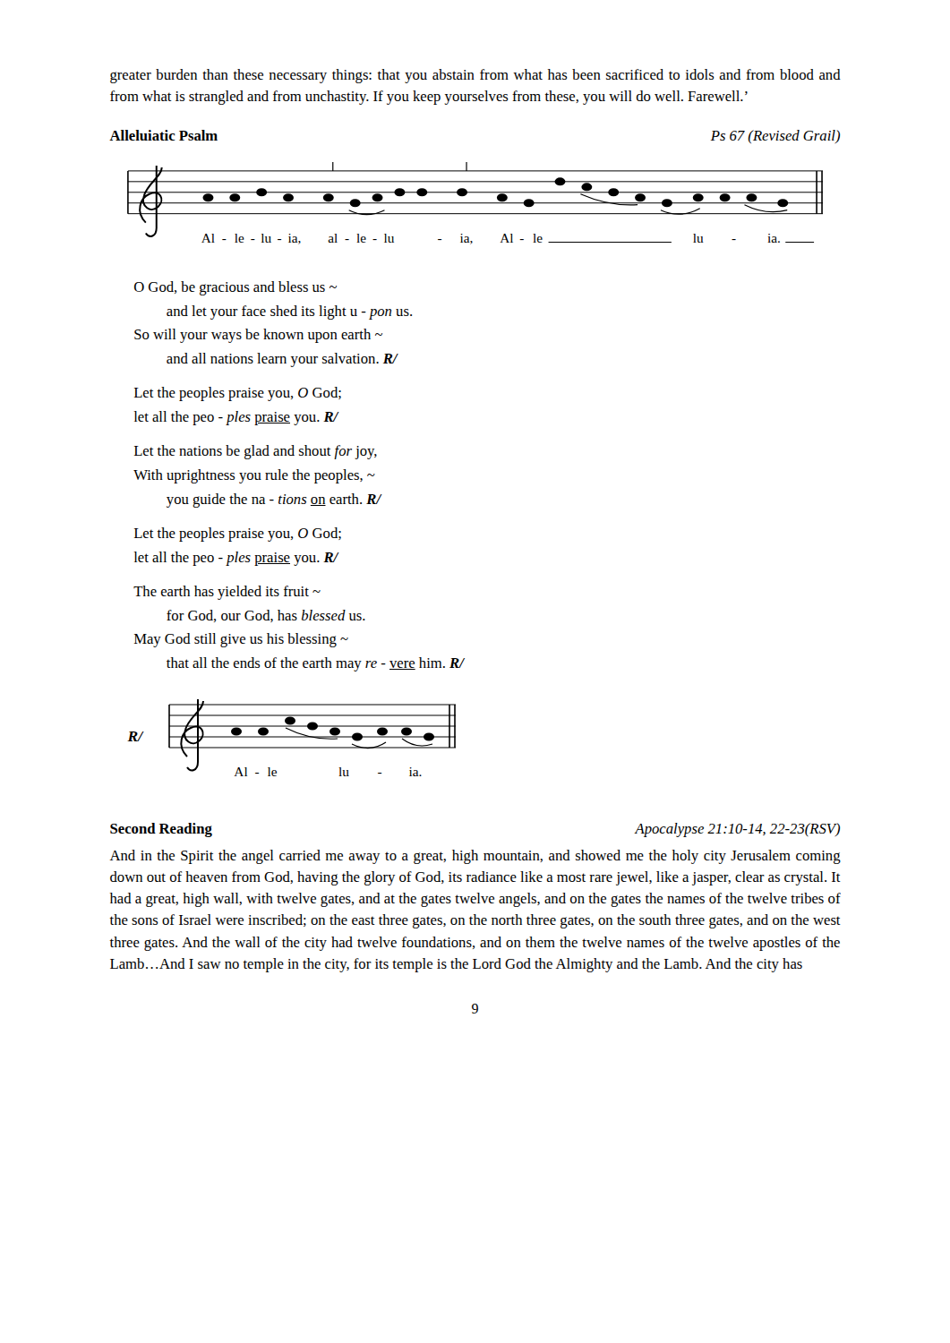greater burden than these necessary things: that you abstain from what has been sacrificed to idols and from blood and from what is strangled and from unchastity. If you keep yourselves from these, you will do well. Farewell.’
Alleluiatic Psalm Ps 67 (Revised Grail)
Al - le - lu - ia, al - le - lu - ia, Al - le lu - ia.
O God, be gracious and bless us ~
and let your face shed its light u - pon us.
So will your ways be known upon earth ~
and all nations learn your salvation. R/
Let the peoples praise you, O God;
let all the peo - ples praise you. R/
Let the nations be glad and shout for joy,
With uprightness you rule the peoples, ~
you guide the na - tions on earth. R/
Let the peoples praise you, O God;
let all the peo - ples praise you. R/
The earth has yielded its fruit ~
for God, our God, has blessed us.
May God still give us his blessing ~
that all the ends of the earth may re - vere him. R/
R/ Al - le lu - ia.
Second Reading Apocalypse 21:10-14, 22-23(RSV)
And in the Spirit the angel carried me away to a great, high mountain, and showed me the holy city Jerusalem coming down out of heaven from God, having the glory of God, its radiance like a most rare jewel, like a jasper, clear as crystal. It had a great, high wall, with twelve gates, and at the gates twelve angels, and on the gates the names of the twelve tribes of the sons of Israel were inscribed; on the east three gates, on the north three gates, on the south three gates, and on the west three gates. And the wall of the city had twelve foundations, and on them the twelve names of the twelve apostles of the Lamb…And I saw no temple in the city, for its temple is the Lord God the Almighty and the Lamb. And the city has
9